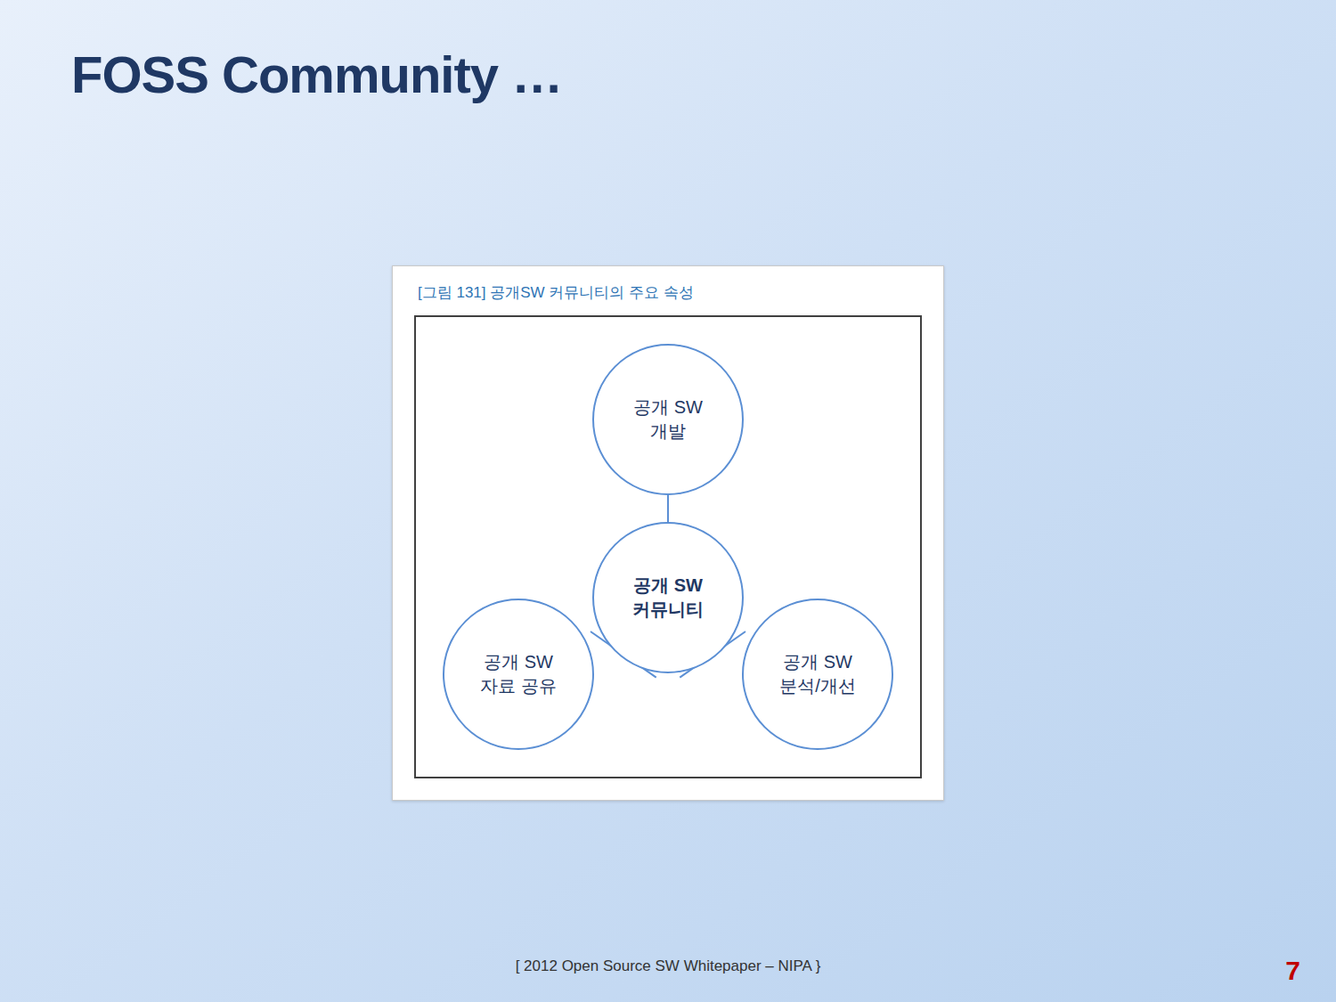FOSS Community …
[그림 131] 공개SW 커뮤니티의 주요 속성
공개 SW
개발
공개 SW
커뮤니티
공개 SW
자료 공유
공개 SW
분석/개선
[ 2012 Open Source SW Whitepaper – NIPA }
7